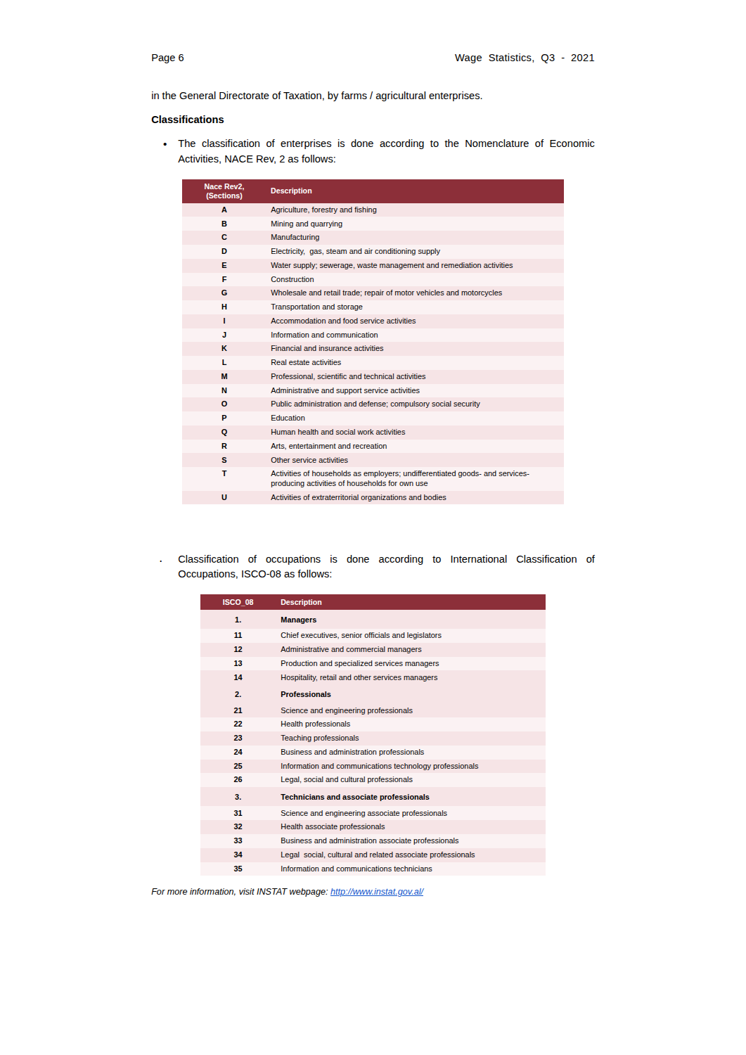Page 6
Wage Statistics, Q3 - 2021
in the General Directorate of Taxation, by farms / agricultural enterprises.
Classifications
The classification of enterprises is done according to the Nomenclature of Economic Activities, NACE Rev, 2 as follows:
| Nace Rev2, (Sections) | Description |
| --- | --- |
| A | Agriculture, forestry and fishing |
| B | Mining and quarrying |
| C | Manufacturing |
| D | Electricity, gas, steam and air conditioning supply |
| E | Water supply; sewerage, waste management and remediation activities |
| F | Construction |
| G | Wholesale and retail trade; repair of motor vehicles and motorcycles |
| H | Transportation and storage |
| I | Accommodation and food service activities |
| J | Information and communication |
| K | Financial and insurance activities |
| L | Real estate activities |
| M | Professional, scientific and technical activities |
| N | Administrative and support service activities |
| O | Public administration and defense; compulsory social security |
| P | Education |
| Q | Human health and social work activities |
| R | Arts, entertainment and recreation |
| S | Other service activities |
| T | Activities of households as employers; undifferentiated goods- and services-producing activities of households for own use |
| U | Activities of extraterritorial organizations and bodies |
Classification of occupations is done according to International Classification of Occupations, ISCO-08 as follows:
| ISCO_08 | Description |
| --- | --- |
| 1. | Managers |
| 11 | Chief executives, senior officials and legislators |
| 12 | Administrative and commercial managers |
| 13 | Production and specialized services managers |
| 14 | Hospitality, retail and other services managers |
| 2. | Professionals |
| 21 | Science and engineering professionals |
| 22 | Health professionals |
| 23 | Teaching professionals |
| 24 | Business and administration professionals |
| 25 | Information and communications technology professionals |
| 26 | Legal, social and cultural professionals |
| 3. | Technicians and associate professionals |
| 31 | Science and engineering associate professionals |
| 32 | Health associate professionals |
| 33 | Business and administration associate professionals |
| 34 | Legal social, cultural and related associate professionals |
| 35 | Information and communications technicians |
For more information, visit INSTAT webpage: http://www.instat.gov.al/